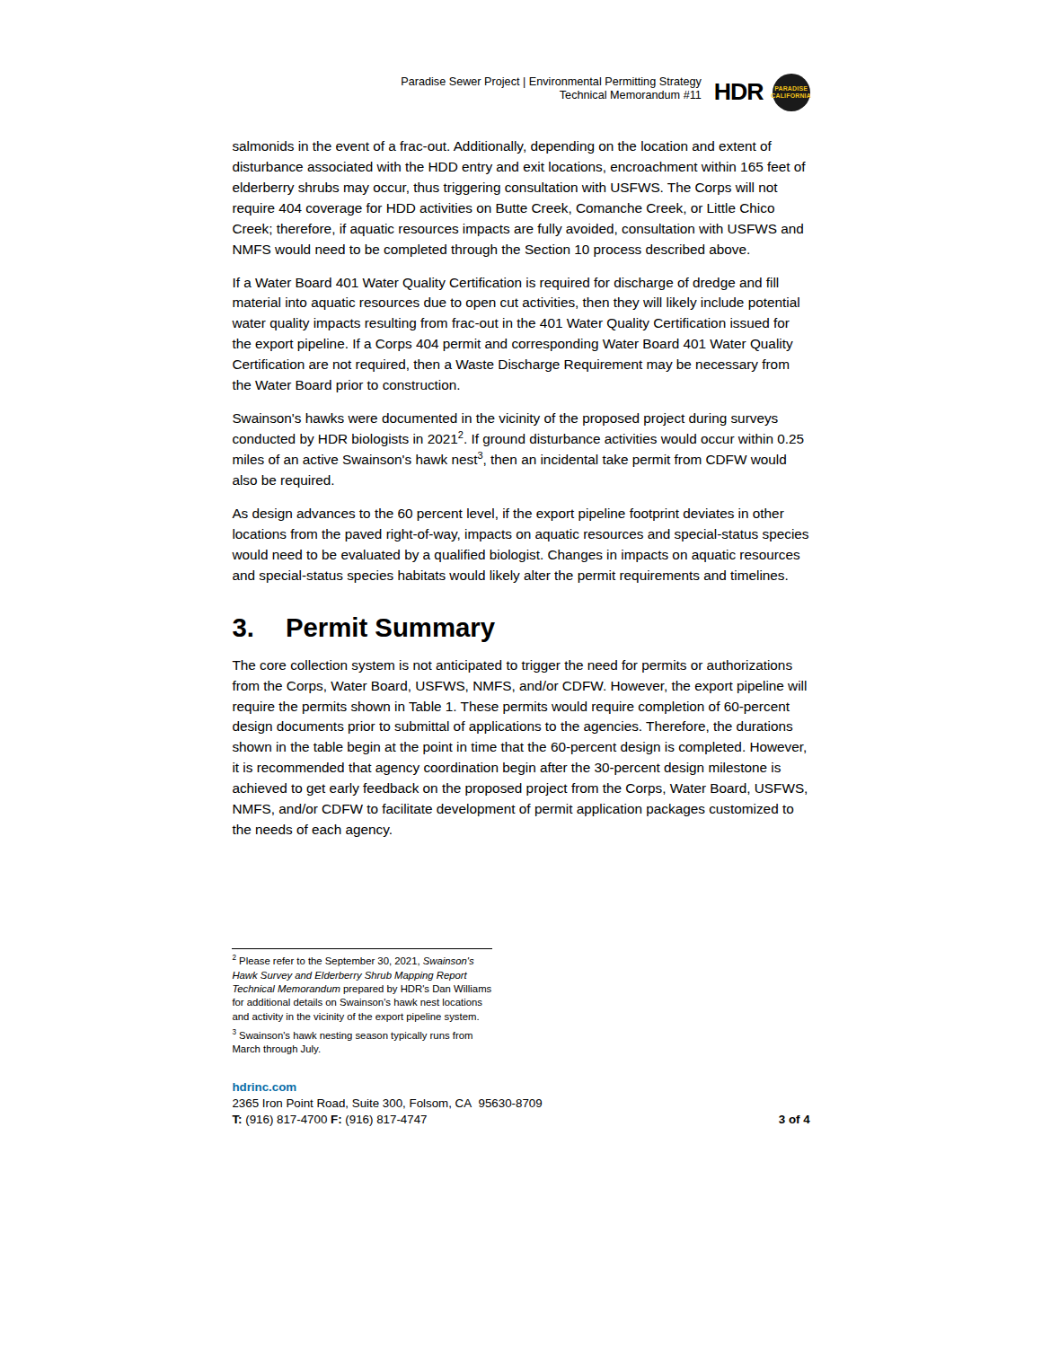Paradise Sewer Project | Environmental Permitting Strategy
Technical Memorandum #11
HDR
PARADISE
CALIFORNIA
salmonids in the event of a frac-out. Additionally, depending on the location and extent of disturbance associated with the HDD entry and exit locations, encroachment within 165 feet of elderberry shrubs may occur, thus triggering consultation with USFWS. The Corps will not require 404 coverage for HDD activities on Butte Creek, Comanche Creek, or Little Chico Creek; therefore, if aquatic resources impacts are fully avoided, consultation with USFWS and NMFS would need to be completed through the Section 10 process described above.
If a Water Board 401 Water Quality Certification is required for discharge of dredge and fill material into aquatic resources due to open cut activities, then they will likely include potential water quality impacts resulting from frac-out in the 401 Water Quality Certification issued for the export pipeline. If a Corps 404 permit and corresponding Water Board 401 Water Quality Certification are not required, then a Waste Discharge Requirement may be necessary from the Water Board prior to construction.
Swainson's hawks were documented in the vicinity of the proposed project during surveys conducted by HDR biologists in 20212. If ground disturbance activities would occur within 0.25 miles of an active Swainson's hawk nest3, then an incidental take permit from CDFW would also be required.
As design advances to the 60 percent level, if the export pipeline footprint deviates in other locations from the paved right-of-way, impacts on aquatic resources and special-status species would need to be evaluated by a qualified biologist. Changes in impacts on aquatic resources and special-status species habitats would likely alter the permit requirements and timelines.
3. Permit Summary
The core collection system is not anticipated to trigger the need for permits or authorizations from the Corps, Water Board, USFWS, NMFS, and/or CDFW. However, the export pipeline will require the permits shown in Table 1. These permits would require completion of 60-percent design documents prior to submittal of applications to the agencies. Therefore, the durations shown in the table begin at the point in time that the 60-percent design is completed. However, it is recommended that agency coordination begin after the 30-percent design milestone is achieved to get early feedback on the proposed project from the Corps, Water Board, USFWS, NMFS, and/or CDFW to facilitate development of permit application packages customized to the needs of each agency.
2 Please refer to the September 30, 2021, Swainson's Hawk Survey and Elderberry Shrub Mapping Report Technical Memorandum prepared by HDR's Dan Williams for additional details on Swainson's hawk nest locations and activity in the vicinity of the export pipeline system.
3 Swainson's hawk nesting season typically runs from March through July.
hdrinc.com
2365 Iron Point Road, Suite 300, Folsom, CA 95630-8709
T: (916) 817-4700 F: (916) 817-4747
3 of 4